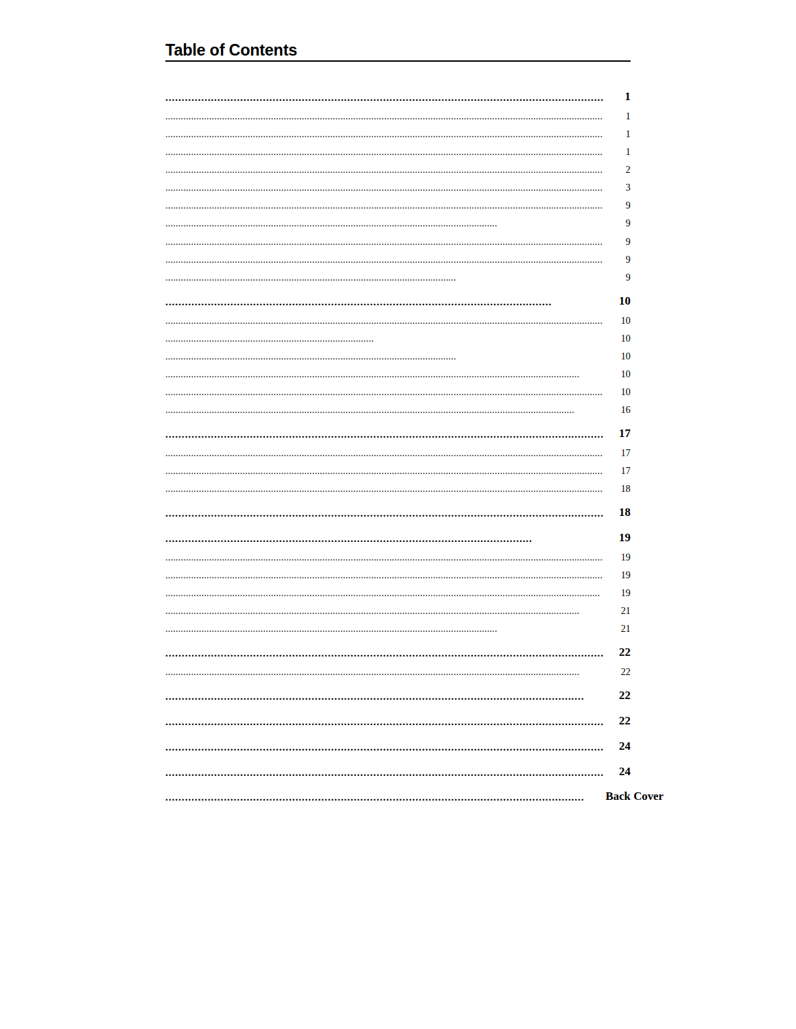Table of Contents
| SUMMARY INFORMATION | ................................................................................................................................................................................. | 1 |
| Investment Objective | ......................................................................................................................................................................................................... | 1 |
| Fees and Expenses | ........................................................................................................................................................................................................... | 1 |
| Portfolio Turnover | ........................................................................................................................................................................................................... | 1 |
| Principal Investment Strategies | ....................................................................................................................................................................................... | 2 |
| Principal Investment Risks | ............................................................................................................................................................................................... | 3 |
| Performance | ................................................................................................................................................................................................................. | 9 |
| Investment Adviser, Subadviser and Portfolio Managers | ................................................................................................................................. | 9 |
| Purchase and Sale of Shares | ........................................................................................................................................................................................... | 9 |
| Tax Information | ............................................................................................................................................................................................................. | 9 |
| Payments to Broker-Dealers and Other Financial Intermediaries | ................................................................................................................. | 9 |
| ADDITIONAL INFORMATION ABOUT THE FUND | ....................................................................................................................... | 10 |
| Investment Objective | ....................................................................................................................................................................................................... | 10 |
| Additional Information About the Fund’s Principal Investment Strategies | ................................................................................. | 10 |
| Information About the Fund’s Non-Principal Strategies | ................................................................................................................. | 10 |
| Additional Information About Risks | ................................................................................................................................................................. | 10 |
| Principal Investment Risks | ............................................................................................................................................................................................. | 10 |
| Portfolio Holdings Disclosure Policy | ............................................................................................................................................................... | 16 |
| MANAGEMENT OF THE FUND | ................................................................................................................................................. | 17 |
| Investment Adviser | ......................................................................................................................................................................................................... | 17 |
| Investment Subadviser | ................................................................................................................................................................................................. | 17 |
| Portfolio Manager | ......................................................................................................................................................................................................... | 18 |
| OTHER SERVICE PROVIDERS | ................................................................................................................................................. | 18 |
| PURCHASE AND REDEMPTION OF SHARES | ................................................................................................................. | 19 |
| General | ................................................................................................................................................................................................................................. | 19 |
| Book Entry | ................................................................................................................................................................................................................. | 19 |
| How to Buy and Sell Shares | ......................................................................................................................................................................... | 19 |
| Determination Of Net Asset Value | ................................................................................................................................................................. | 21 |
| Frequent Purchases and Sales of Fund Shares | ................................................................................................................................. | 21 |
| DISTRIBUTION OF THE FUND | ................................................................................................................................................. | 22 |
| Payments to Financial Intermediaries | ................................................................................................................................................................. | 22 |
| DIVIDENDS AND DISTRIBUTIONS | ................................................................................................................................. | 22 |
| TAX CONSEQUENCES | ................................................................................................................................................................. | 22 |
| FINANCIAL HIGHLIGHTS | ................................................................................................................................................................. | 24 |
| DISCLAIMERS | ................................................................................................................................................................................. | 24 |
| FOR MORE INFORMATION | ................................................................................................................................. | Back Cover |